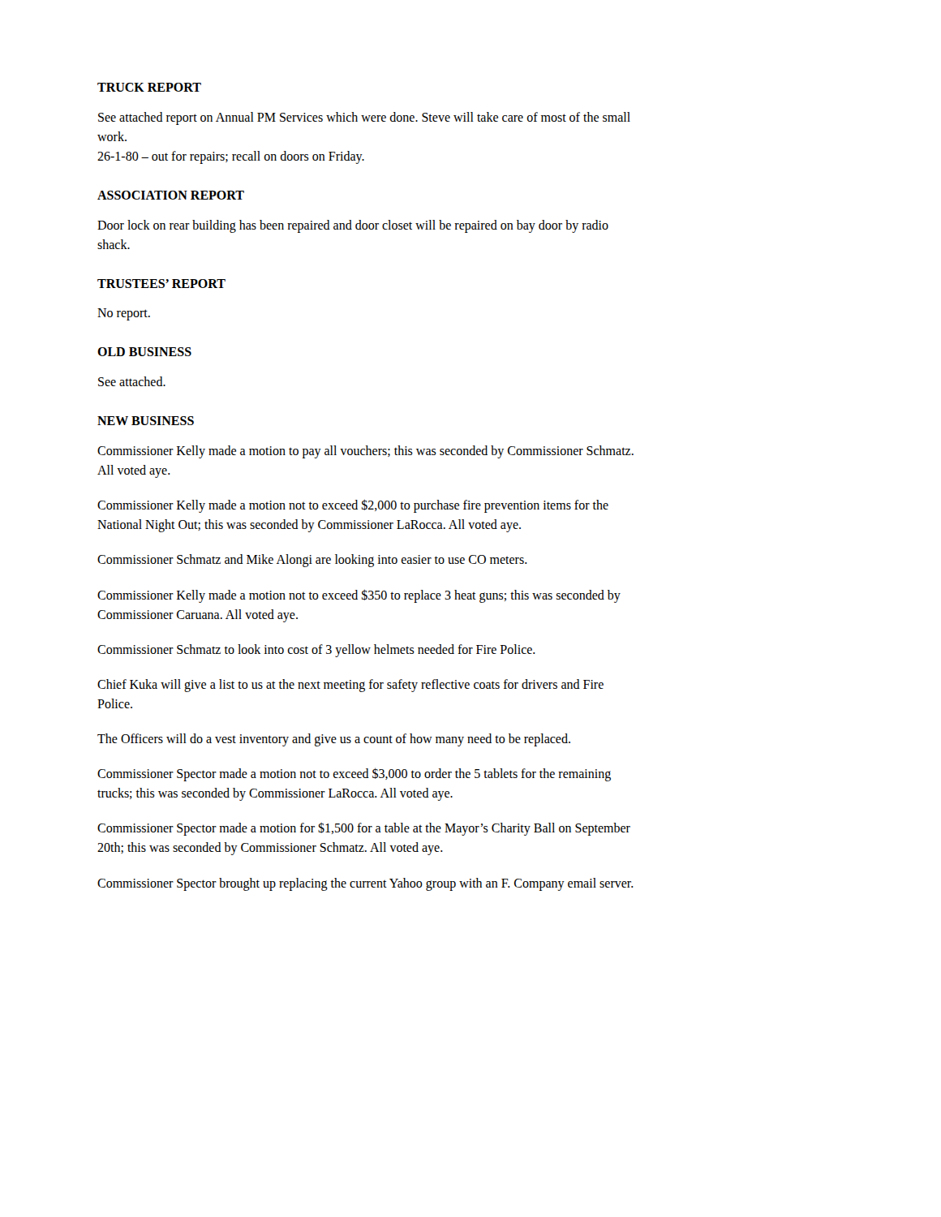Truck Report
See attached report on Annual PM Services which were done. Steve will take care of most of the small work.
26-1-80 – out for repairs; recall on doors on Friday.
Association Report
Door lock on rear building has been repaired and door closet will be repaired on bay door by radio shack.
Trustees’ Report
No report.
Old Business
See attached.
New Business
Commissioner Kelly made a motion to pay all vouchers; this was seconded by Commissioner Schmatz. All voted aye.
Commissioner Kelly made a motion not to exceed $2,000 to purchase fire prevention items for the National Night Out; this was seconded by Commissioner LaRocca. All voted aye.
Commissioner Schmatz and Mike Alongi are looking into easier to use CO meters.
Commissioner Kelly made a motion not to exceed $350 to replace 3 heat guns; this was seconded by Commissioner Caruana. All voted aye.
Commissioner Schmatz to look into cost of 3 yellow helmets needed for Fire Police.
Chief Kuka will give a list to us at the next meeting for safety reflective coats for drivers and Fire Police.
The Officers will do a vest inventory and give us a count of how many need to be replaced.
Commissioner Spector made a motion not to exceed $3,000 to order the 5 tablets for the remaining trucks; this was seconded by Commissioner LaRocca. All voted aye.
Commissioner Spector made a motion for $1,500 for a table at the Mayor’s Charity Ball on September 20th; this was seconded by Commissioner Schmatz. All voted aye.
Commissioner Spector brought up replacing the current Yahoo group with an F. Company email server.